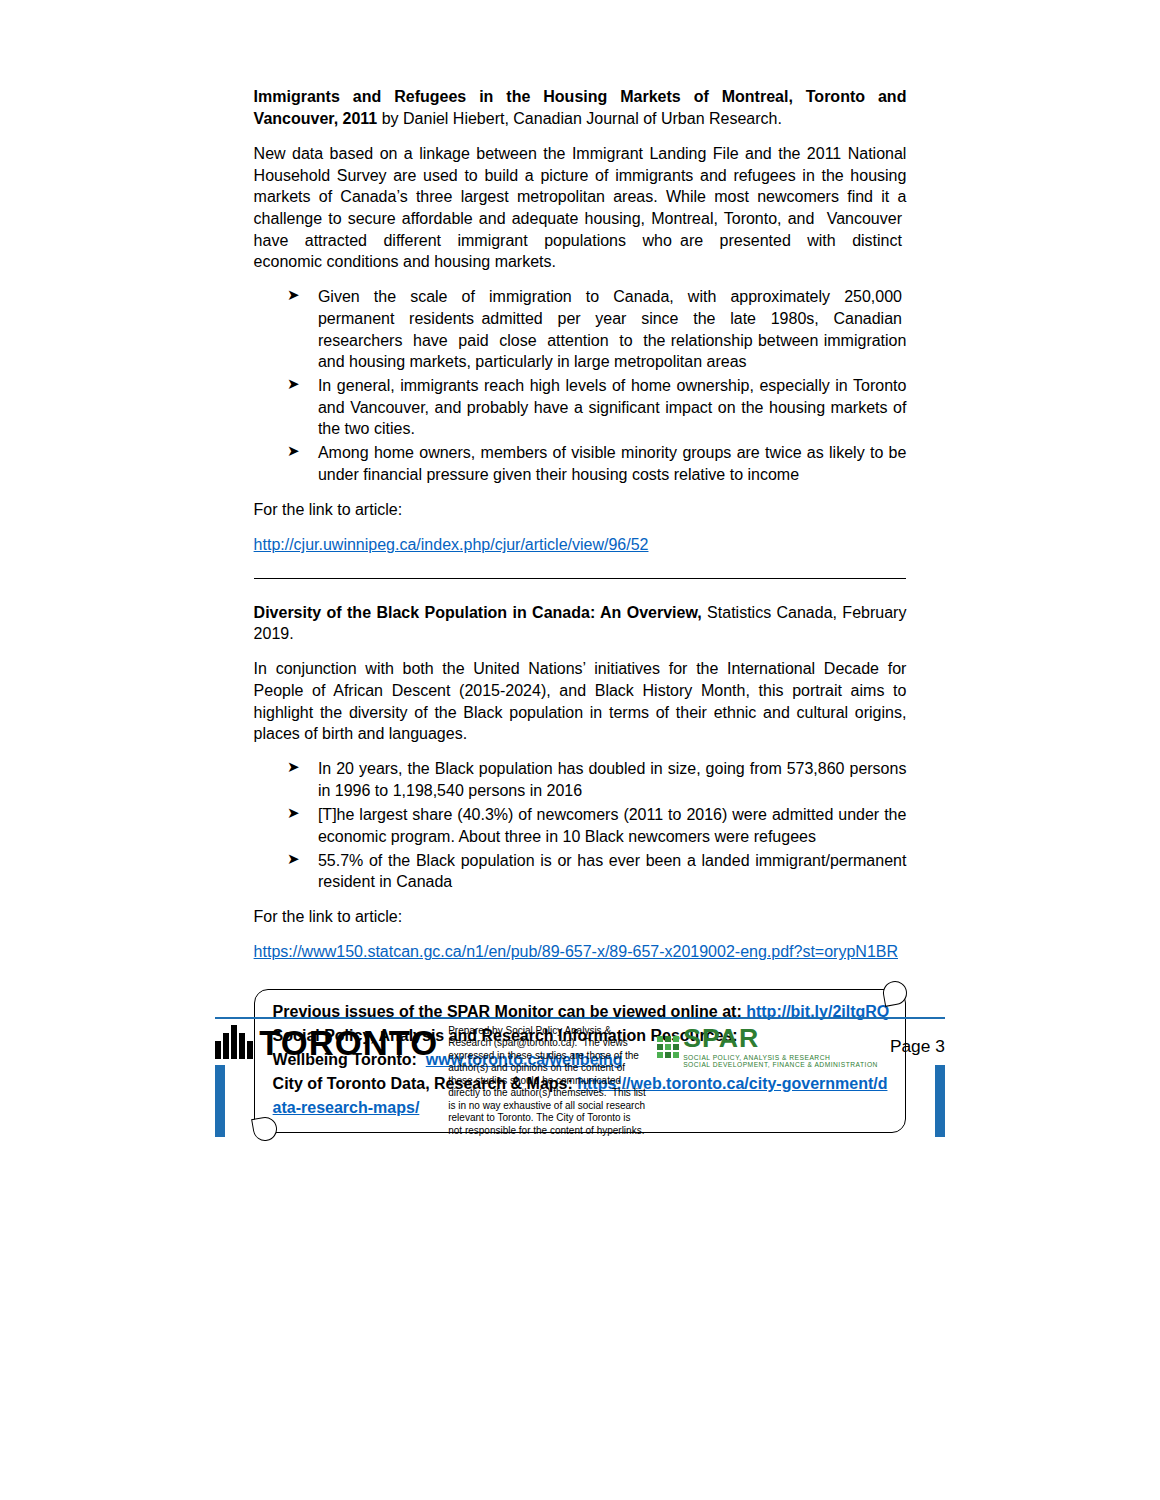Immigrants and Refugees in the Housing Markets of Montreal, Toronto and Vancouver, 2011 by Daniel Hiebert, Canadian Journal of Urban Research.
New data based on a linkage between the Immigrant Landing File and the 2011 National Household Survey are used to build a picture of immigrants and refugees in the housing markets of Canada’s three largest metropolitan areas. While most newcomers find it a challenge to secure affordable and adequate housing, Montreal, Toronto, and Vancouver have attracted different immigrant populations who are presented with distinct economic conditions and housing markets.
Given the scale of immigration to Canada, with approximately 250,000 permanent residents admitted per year since the late 1980s, Canadian researchers have paid close attention to the relationship between immigration and housing markets, particularly in large metropolitan areas
In general, immigrants reach high levels of home ownership, especially in Toronto and Vancouver, and probably have a significant impact on the housing markets of the two cities.
Among home owners, members of visible minority groups are twice as likely to be under financial pressure given their housing costs relative to income
For the link to article:
http://cjur.uwinnipeg.ca/index.php/cjur/article/view/96/52
Diversity of the Black Population in Canada: An Overview, Statistics Canada, February 2019.
In conjunction with both the United Nations’ initiatives for the International Decade for People of African Descent (2015-2024), and Black History Month, this portrait aims to highlight the diversity of the Black population in terms of their ethnic and cultural origins, places of birth and languages.
In 20 years, the Black population has doubled in size, going from 573,860 persons in 1996 to 1,198,540 persons in 2016
[T]he largest share (40.3%) of newcomers (2011 to 2016) were admitted under the economic program. About three in 10 Black newcomers were refugees
55.7% of the Black population is or has ever been a landed immigrant/permanent resident in Canada
For the link to article:
https://www150.statcan.gc.ca/n1/en/pub/89-657-x/89-657-x2019002-eng.pdf?st=orypN1BR
Previous issues of the SPAR Monitor can be viewed online at: http://bit.ly/2iltgRQ
Social Policy, Analysis and Research Information Resources:
Wellbeing Toronto: www.toronto.ca/wellbeing
City of Toronto Data, Research & Maps: https://web.toronto.ca/city-government/data-research-maps/
TORONTO
Prepared by Social Policy Analysis & Research (spar@toronto.ca). The views expressed in these studies are those of the author(s) and opinions on the content of these studies should be communicated directly to the author(s) themselves. This list is in no way exhaustive of all social research relevant to Toronto. The City of Toronto is not responsible for the content of hyperlinks.
SPAR
SOCIAL POLICY, ANALYSIS & RESEARCH
SOCIAL DEVELOPMENT, FINANCE & ADMINISTRATION
Page 3